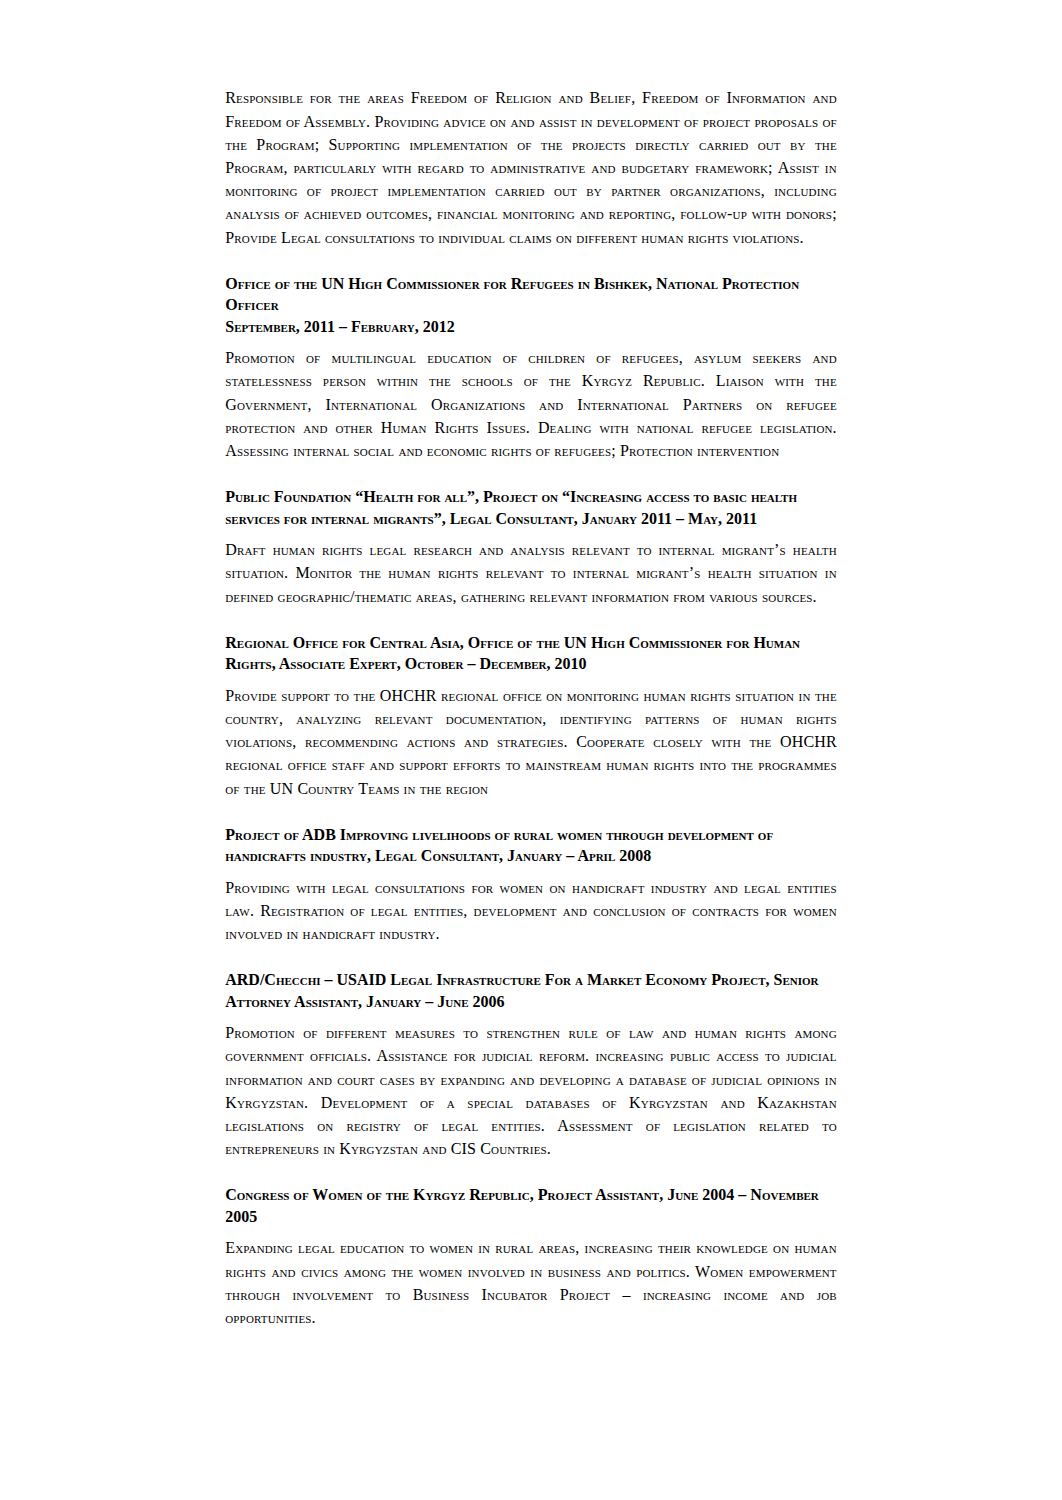Responsible for the areas Freedom of Religion and Belief, Freedom of Information and Freedom of Assembly. Providing advice on and assist in development of project proposals of the Program; Supporting implementation of the projects directly carried out by the Program, particularly with regard to administrative and budgetary framework; Assist in monitoring of project implementation carried out by partner organizations, including analysis of achieved outcomes, financial monitoring and reporting, follow-up with donors; Provide Legal consultations to individual claims on different human rights violations.
Office of the UN High Commissioner for Refugees in Bishkek, National Protection Officer
September, 2011 – February, 2012
Promotion of multilingual education of children of refugees, asylum seekers and statelessness person within the schools of the Kyrgyz Republic. Liaison with the Government, International Organizations and International Partners on refugee protection and other Human Rights Issues. Dealing with national refugee legislation. Assessing internal social and economic rights of refugees; Protection intervention
Public Foundation “Health for all”, Project on “Increasing access to basic health services for internal migrants”, Legal Consultant, January 2011 – May, 2011
Draft human rights legal research and analysis relevant to internal migrant’s health situation. Monitor the human rights relevant to internal migrant’s health situation in defined geographic/thematic areas, gathering relevant information from various sources.
Regional Office for Central Asia, Office of the UN High Commissioner for Human Rights, Associate Expert, October – December, 2010
Provide support to the OHCHR regional office on monitoring human rights situation in the country, analyzing relevant documentation, identifying patterns of human rights violations, recommending actions and strategies. Cooperate closely with the OHCHR regional office staff and support efforts to mainstream human rights into the programmes of the UN Country Teams in the region
Project of ADB Improving livelihoods of rural women through development of handicrafts industry, Legal Consultant, January – April 2008
Providing with legal consultations for women on handicraft industry and legal entities law. Registration of legal entities, development and conclusion of contracts for women involved in handicraft industry.
ARD/Checchi – USAID Legal Infrastructure For a Market Economy Project, Senior Attorney Assistant, January – June 2006
Promotion of different measures to strengthen rule of law and human rights among government officials. Assistance for judicial reform. increasing public access to judicial information and court cases by expanding and developing a database of judicial opinions in Kyrgyzstan. Development of a special databases of Kyrgyzstan and Kazakhstan legislations on registry of legal entities. Assessment of legislation related to entrepreneurs in Kyrgyzstan and CIS Countries.
Congress of Women of the Kyrgyz Republic, Project Assistant, June 2004 – November 2005
Expanding legal education to women in rural areas, increasing their knowledge on human rights and civics among the women involved in business and politics. Women empowerment through involvement to Business Incubator Project – increasing income and job opportunities.